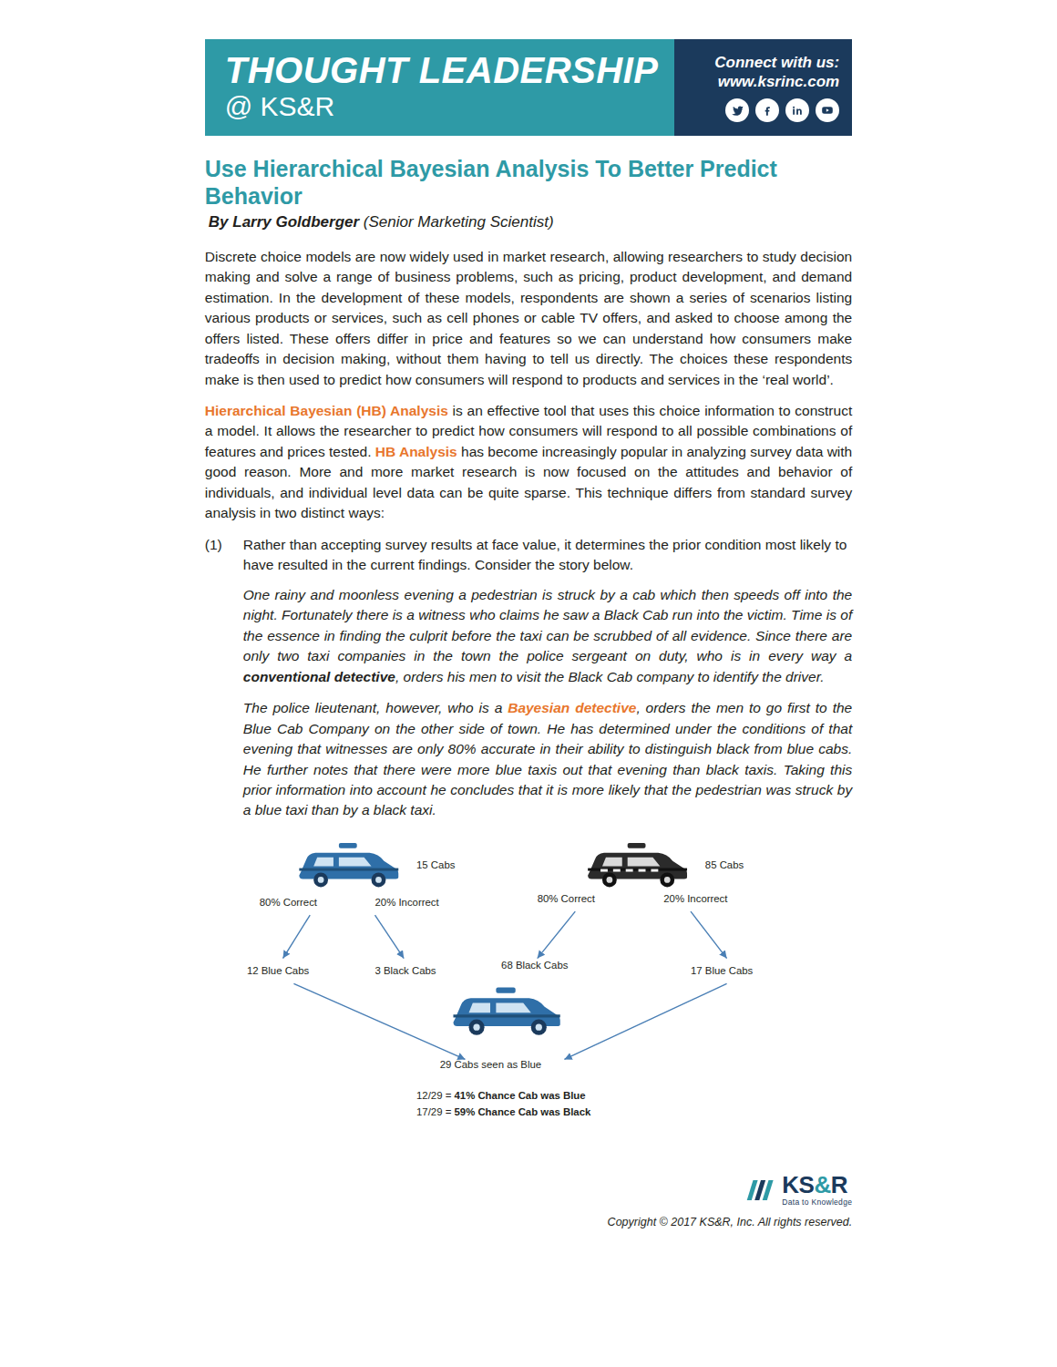THOUGHT LEADERSHIP
@ KS&R
Connect with us:
www.ksrinc.com
Use Hierarchical Bayesian Analysis To Better Predict Behavior
By Larry Goldberger (Senior Marketing Scientist)
Discrete choice models are now widely used in market research, allowing researchers to study decision making and solve a range of business problems, such as pricing, product development, and demand estimation. In the development of these models, respondents are shown a series of scenarios listing various products or services, such as cell phones or cable TV offers, and asked to choose among the offers listed. These offers differ in price and features so we can understand how consumers make tradeoffs in decision making, without them having to tell us directly. The choices these respondents make is then used to predict how consumers will respond to products and services in the ‘real world’.
Hierarchical Bayesian (HB) Analysis is an effective tool that uses this choice information to construct a model. It allows the researcher to predict how consumers will respond to all possible combinations of features and prices tested. HB Analysis has become increasingly popular in analyzing survey data with good reason. More and more market research is now focused on the attitudes and behavior of individuals, and individual level data can be quite sparse. This technique differs from standard survey analysis in two distinct ways:
Rather than accepting survey results at face value, it determines the prior condition most likely to have resulted in the current findings. Consider the story below.
One rainy and moonless evening a pedestrian is struck by a cab which then speeds off into the night. Fortunately there is a witness who claims he saw a Black Cab run into the victim. Time is of the essence in finding the culprit before the taxi can be scrubbed of all evidence. Since there are only two taxi companies in the town the police sergeant on duty, who is in every way a conventional detective, orders his men to visit the Black Cab company to identify the driver.
The police lieutenant, however, who is a Bayesian detective, orders the men to go first to the Blue Cab Company on the other side of town. He has determined under the conditions of that evening that witnesses are only 80% accurate in their ability to distinguish black from blue cabs. He further notes that there were more blue taxis out that evening than black taxis. Taking this prior information into account he concludes that it is more likely that the pedestrian was struck by a blue taxi than by a black taxi.
15 Cabs 85 Cabs 80% Correct 20% Incorrect 80% Correct 20% Incorrect 12 Blue Cabs 3 Black Cabs 68 Black Cabs 17 Blue Cabs 29 Cabs seen as Blue 12/29 = 41% Chance Cab was Blue 17/29 = 59% Chance Cab was Black
KS&R
Data to Knowledge
Copyright © 2017 KS&R, Inc. All rights reserved.